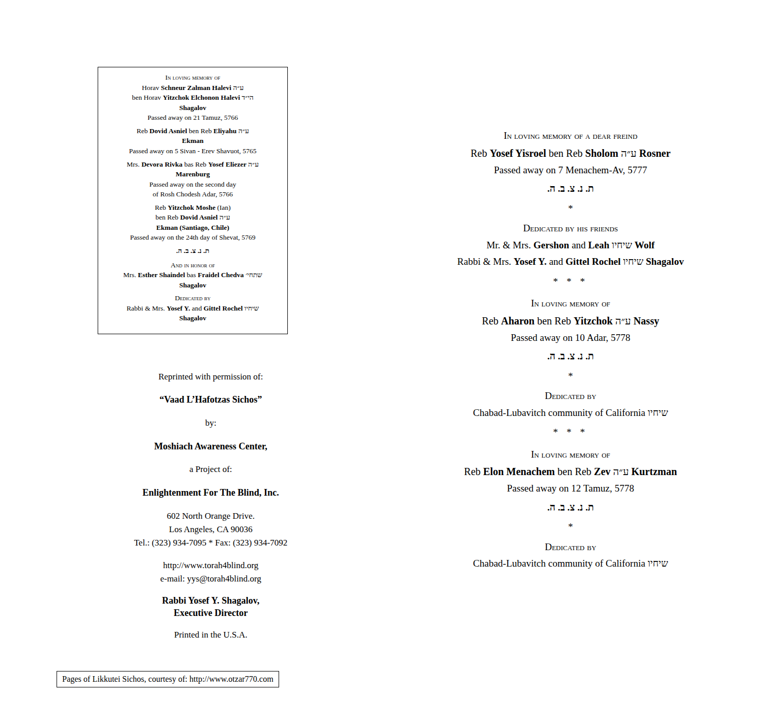In loving memory of
Horav Schneur Zalman Halevi ע״ה
ben Horav Yitzchok Elchonon Halevi הי״ד
Shagalov
Passed away on 21 Tamuz, 5766
Reb Dovid Asniel ben Reb Eliyahu ע״ה
Ekman
Passed away on 5 Sivan - Erev Shavuot, 5765
Mrs. Devora Rivka bas Reb Yosef Eliezer ע״ה
Marenburg
Passed away on the second day
of Rosh Chodesh Adar, 5766
Reb Yitzchok Moshe (Ian)
ben Reb Dovid Asniel ע״ה
Ekman (Santiago, Chile)
Passed away on the 24th day of Shevat, 5769
ת. נ. צ. ב. ה.
And in honor of
Mrs. Esther Shaindel bas Fraidel Chedva שתחי׳
Shagalov
Dedicated by
Rabbi & Mrs. Yosef Y. and Gittel Rochel שיחיו
Shagalov
Reprinted with permission of:
“Vaad L’Hafotzas Sichos”
by:
Moshiach Awareness Center,
a Project of:
Enlightenment For The Blind, Inc.
602 North Orange Drive.
Los Angeles, CA 90036
Tel.: (323) 934-7095 * Fax: (323) 934-7092
http://www.torah4blind.org
e-mail: yys@torah4blind.org
Rabbi Yosef Y. Shagalov,
Executive Director
Printed in the U.S.A.
Pages of Likkutei Sichos, courtesy of: http://www.otzar770.com
In loving memory of a dear freind
Reb Yosef Yisroel ben Reb Sholom ע״ה Rosner
Passed away on 7 Menachem-Av, 5777
ת. נ. צ. ב. ה.
*
Dedicated by his friends
Mr. & Mrs. Gershon and Leah שיחיו Wolf
Rabbi & Mrs. Yosef Y. and Gittel Rochel שיחיו Shagalov
* * *
In loving memory of
Reb Aharon ben Reb Yitzchok ע״ה Nassy
Passed away on 10 Adar, 5778
ת. נ. צ. ב. ה.
*
Dedicated by
Chabad-Lubavitch community of California שיחיו
* * *
In loving memory of
Reb Elon Menachem ben Reb Zev ע״ה Kurtzman
Passed away on 12 Tamuz, 5778
ת. נ. צ. ב. ה.
*
Dedicated by
Chabad-Lubavitch community of California שיחיו